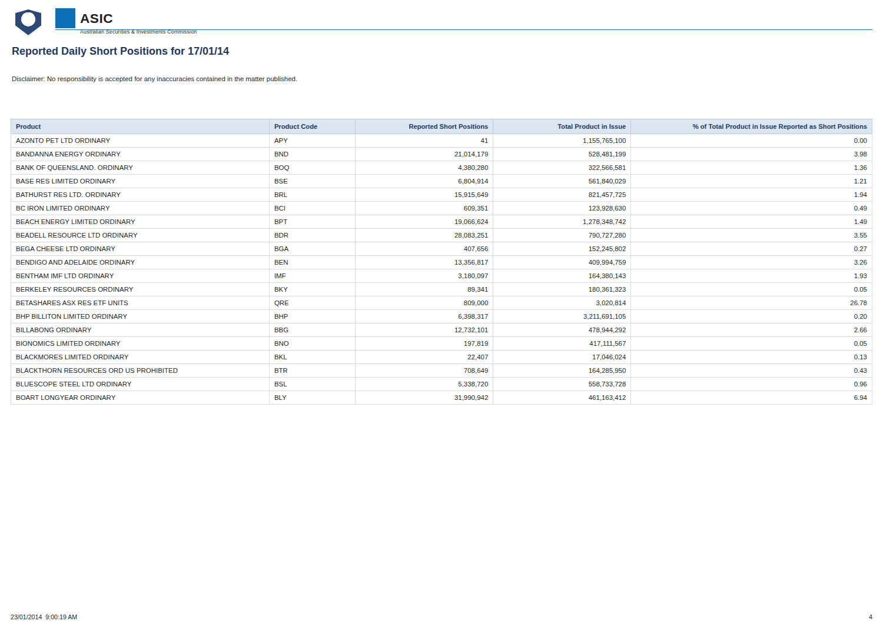★
ASIC
Australian Securities & Investments Commission
Reported Daily Short Positions for 17/01/14
Disclaimer: No responsibility is accepted for any inaccuracies contained in the matter published.
| Product | Product Code | Reported Short Positions | Total Product in Issue | % of Total Product in Issue Reported as Short Positions |
| --- | --- | --- | --- | --- |
| AZONTO PET LTD ORDINARY | APY | 41 | 1,155,765,100 | 0.00 |
| BANDANNA ENERGY ORDINARY | BND | 21,014,179 | 528,481,199 | 3.98 |
| BANK OF QUEENSLAND. ORDINARY | BOQ | 4,380,280 | 322,566,581 | 1.36 |
| BASE RES LIMITED ORDINARY | BSE | 6,804,914 | 561,840,029 | 1.21 |
| BATHURST RES LTD. ORDINARY | BRL | 15,915,649 | 821,457,725 | 1.94 |
| BC IRON LIMITED ORDINARY | BCI | 609,351 | 123,928,630 | 0.49 |
| BEACH ENERGY LIMITED ORDINARY | BPT | 19,066,624 | 1,278,348,742 | 1.49 |
| BEADELL RESOURCE LTD ORDINARY | BDR | 28,083,251 | 790,727,280 | 3.55 |
| BEGA CHEESE LTD ORDINARY | BGA | 407,656 | 152,245,802 | 0.27 |
| BENDIGO AND ADELAIDE ORDINARY | BEN | 13,356,817 | 409,994,759 | 3.26 |
| BENTHAM IMF LTD ORDINARY | IMF | 3,180,097 | 164,380,143 | 1.93 |
| BERKELEY RESOURCES ORDINARY | BKY | 89,341 | 180,361,323 | 0.05 |
| BETASHARES ASX RES ETF UNITS | QRE | 809,000 | 3,020,814 | 26.78 |
| BHP BILLITON LIMITED ORDINARY | BHP | 6,398,317 | 3,211,691,105 | 0.20 |
| BILLABONG ORDINARY | BBG | 12,732,101 | 478,944,292 | 2.66 |
| BIONOMICS LIMITED ORDINARY | BNO | 197,819 | 417,111,567 | 0.05 |
| BLACKMORES LIMITED ORDINARY | BKL | 22,407 | 17,046,024 | 0.13 |
| BLACKTHORN RESOURCES ORD US PROHIBITED | BTR | 708,649 | 164,285,950 | 0.43 |
| BLUESCOPE STEEL LTD ORDINARY | BSL | 5,338,720 | 558,733,728 | 0.96 |
| BOART LONGYEAR ORDINARY | BLY | 31,990,942 | 461,163,412 | 6.94 |
23/01/2014 9:00:19 AM
4